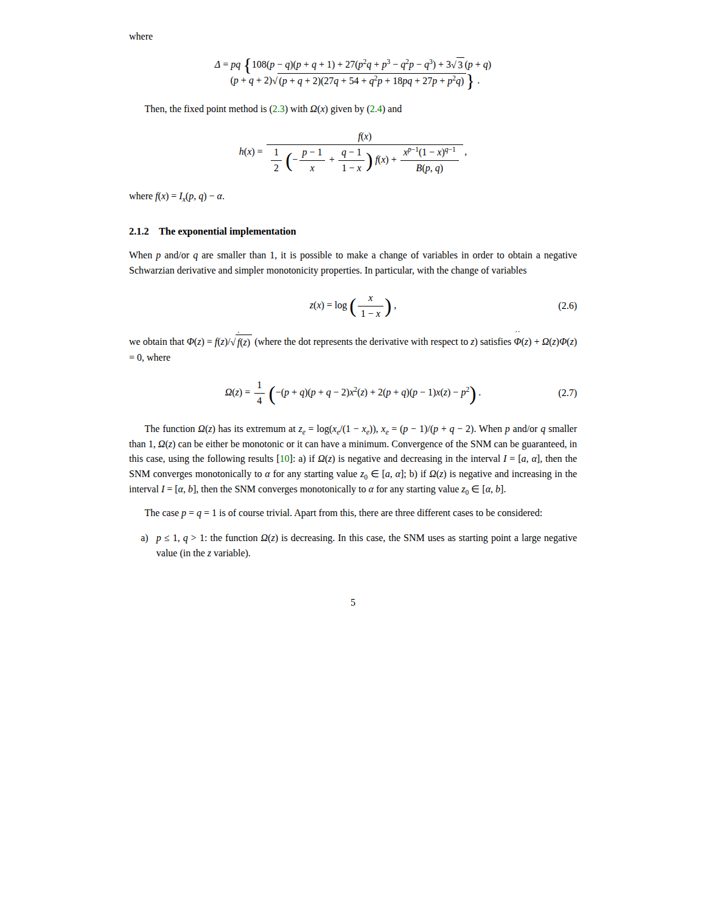where
Δ = pq {108(p − q)(p + q + 1) + 27(p2q + p3 − q2p − q3) + 3√3(p + q)
(p + q + 2)√(p + q + 2)(27q + 54 + q2p + 18pq + 27p + p2q)} .
Then, the fixed point method is (2.3) with Ω(x) given by (2.4) and
h(x) = f(x) 12 (−p − 1 x + q − 11 − x) f(x) + xp−1(1 − x)q−1 B(p, q) ,
where f(x) = Ix(p, q) − α.
2.1.2 The exponential implementation
When p and/or q are smaller than 1, it is possible to make a change of variables in order to obtain a negative Schwarzian derivative and simpler monotonicity properties. In particular, with the change of variables
z(x) = log (x 1 − x) ,
(2.6)
we obtain that Φ(z) = f(z)/√·f(z) (where the dot represents the derivative with respect to z) satisfies ··Φ(z) + Ω(z)Φ(z) = 0, where
Ω(z) = 14 (−(p + q)(p + q − 2)x2(z) + 2(p + q)(p − 1)x(z) − p2) .
(2.7)
The function Ω(z) has its extremum at ze = log(xe/(1 − xe)), xe = (p − 1)/(p + q − 2). When p and/or q smaller than 1, Ω(z) can be either be monotonic or it can have a minimum. Convergence of the SNM can be guaranteed, in this case, using the following results [10]: a) if Ω(z) is negative and decreasing in the interval I = [a, α], then the SNM converges monotonically to α for any starting value z0 ∈ [a, α]; b) if Ω(z) is negative and increasing in the interval I = [α, b], then the SNM converges monotonically to α for any starting value z0 ∈ [α, b].
The case p = q = 1 is of course trivial. Apart from this, there are three different cases to be considered:
a) p ≤ 1, q > 1: the function Ω(z) is decreasing. In this case, the SNM uses as starting point a large negative value (in the z variable).
5